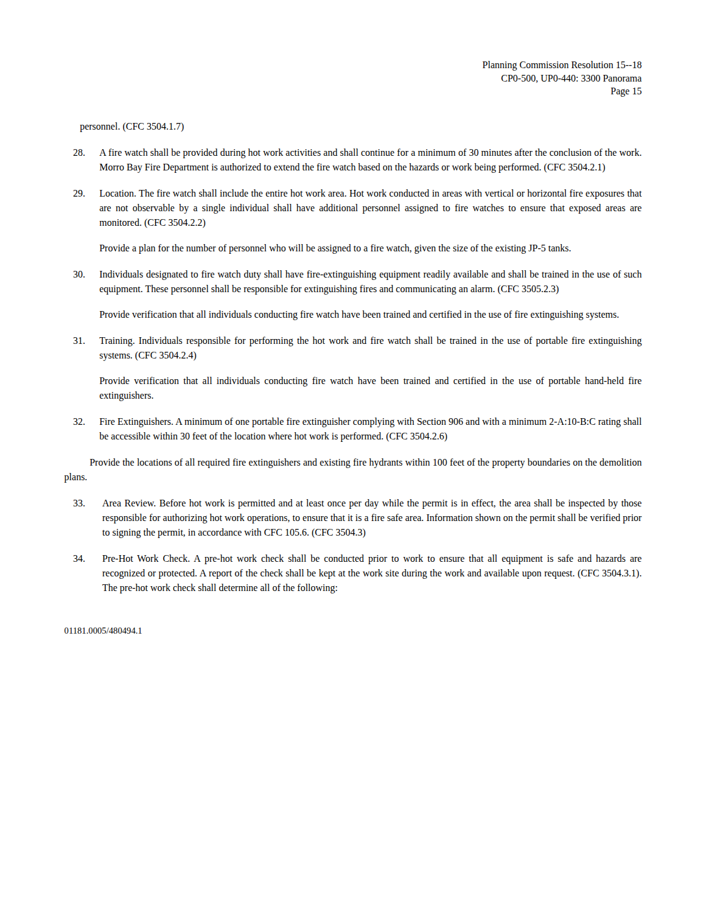Planning Commission Resolution 15--18
CP0-500, UP0-440: 3300 Panorama
Page 15
personnel. (CFC 3504.1.7)
28. A fire watch shall be provided during hot work activities and shall continue for a minimum of 30 minutes after the conclusion of the work. Morro Bay Fire Department is authorized to extend the fire watch based on the hazards or work being performed. (CFC 3504.2.1)
29. Location. The fire watch shall include the entire hot work area. Hot work conducted in areas with vertical or horizontal fire exposures that are not observable by a single individual shall have additional personnel assigned to fire watches to ensure that exposed areas are monitored. (CFC 3504.2.2)
Provide a plan for the number of personnel who will be assigned to a fire watch, given the size of the existing JP-5 tanks.
30. Individuals designated to fire watch duty shall have fire-extinguishing equipment readily available and shall be trained in the use of such equipment. These personnel shall be responsible for extinguishing fires and communicating an alarm. (CFC 3505.2.3)
Provide verification that all individuals conducting fire watch have been trained and certified in the use of fire extinguishing systems.
31. Training. Individuals responsible for performing the hot work and fire watch shall be trained in the use of portable fire extinguishing systems. (CFC 3504.2.4)
Provide verification that all individuals conducting fire watch have been trained and certified in the use of portable hand-held fire extinguishers.
32. Fire Extinguishers. A minimum of one portable fire extinguisher complying with Section 906 and with a minimum 2-A:10-B:C rating shall be accessible within 30 feet of the location where hot work is performed. (CFC 3504.2.6)
Provide the locations of all required fire extinguishers and existing fire hydrants within 100 feet of the property boundaries on the demolition plans.
33. Area Review. Before hot work is permitted and at least once per day while the permit is in effect, the area shall be inspected by those responsible for authorizing hot work operations, to ensure that it is a fire safe area. Information shown on the permit shall be verified prior to signing the permit, in accordance with CFC 105.6. (CFC 3504.3)
34. Pre-Hot Work Check. A pre-hot work check shall be conducted prior to work to ensure that all equipment is safe and hazards are recognized or protected. A report of the check shall be kept at the work site during the work and available upon request. (CFC 3504.3.1). The pre-hot work check shall determine all of the following:
01181.0005/480494.1